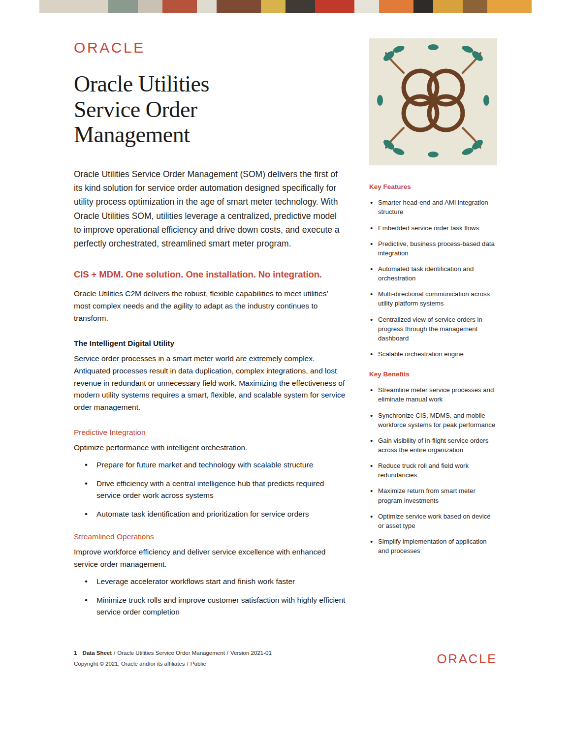ORACLE
Oracle Utilities
Service Order
Management
Oracle Utilities Service Order Management (SOM) delivers the first of its kind solution for service order automation designed specifically for utility process optimization in the age of smart meter technology. With Oracle Utilities SOM, utilities leverage a centralized, predictive model to improve operational efficiency and drive down costs, and execute a perfectly orchestrated, streamlined smart meter program.
CIS + MDM. One solution. One installation. No integration.
Oracle Utilities C2M delivers the robust, flexible capabilities to meet utilities’ most complex needs and the agility to adapt as the industry continues to transform.
The Intelligent Digital Utility
Service order processes in a smart meter world are extremely complex. Antiquated processes result in data duplication, complex integrations, and lost revenue in redundant or unnecessary field work. Maximizing the effectiveness of modern utility systems requires a smart, flexible, and scalable system for service order management.
Predictive Integration
Optimize performance with intelligent orchestration.
Prepare for future market and technology with scalable structure
Drive efficiency with a central intelligence hub that predicts required service order work across systems
Automate task identification and prioritization for service orders
Streamlined Operations
Improve workforce efficiency and deliver service excellence with enhanced service order management.
Leverage accelerator workflows start and finish work faster
Minimize truck rolls and improve customer satisfaction with highly efficient service order completion
Key Features
Smarter head-end and AMI integration structure
Embedded service order task flows
Predictive, business process-based data integration
Automated task identification and orchestration
Multi-directional communication across utility platform systems
Centralized view of service orders in progress through the management dashboard
Scalable orchestration engine
Key Benefits
Streamline meter service processes and eliminate manual work
Synchronize CIS, MDMS, and mobile workforce systems for peak performance
Gain visibility of in-flight service orders across the entire organization
Reduce truck roll and field work redundancies
Maximize return from smart meter program investments
Optimize service work based on device or asset type
Simplify implementation of application and processes
1 Data Sheet/Oracle Utilities Service Order Management/Version 2021-01
Copyright © 2021, Oracle and/or its affiliates/Public
ORACLE